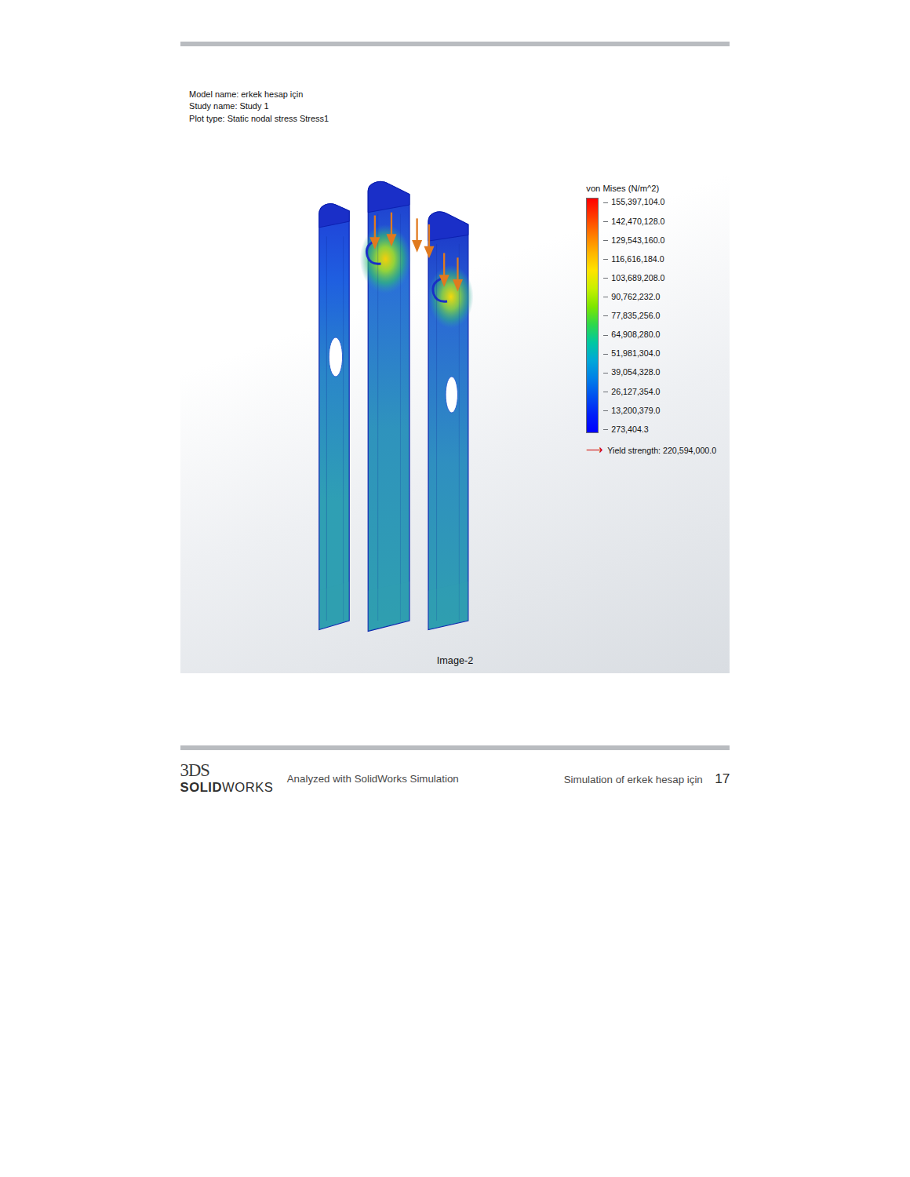Model name: erkek hesap için
Study name: Study 1
Plot type: Static nodal stress Stress1
von Mises (N/m^2)
155,397,104.0 142,470,128.0 129,543,160.0 116,616,184.0 103,689,208.0 90,762,232.0 77,835,256.0 64,908,280.0 51,981,304.0 39,054,328.0 26,127,354.0 13,200,379.0 273,404.3
⟶ Yield strength: 220,594,000.0
Image-2
3DS SOLIDWORKS
Analyzed with SolidWorks Simulation
Simulation of erkek hesap için 17